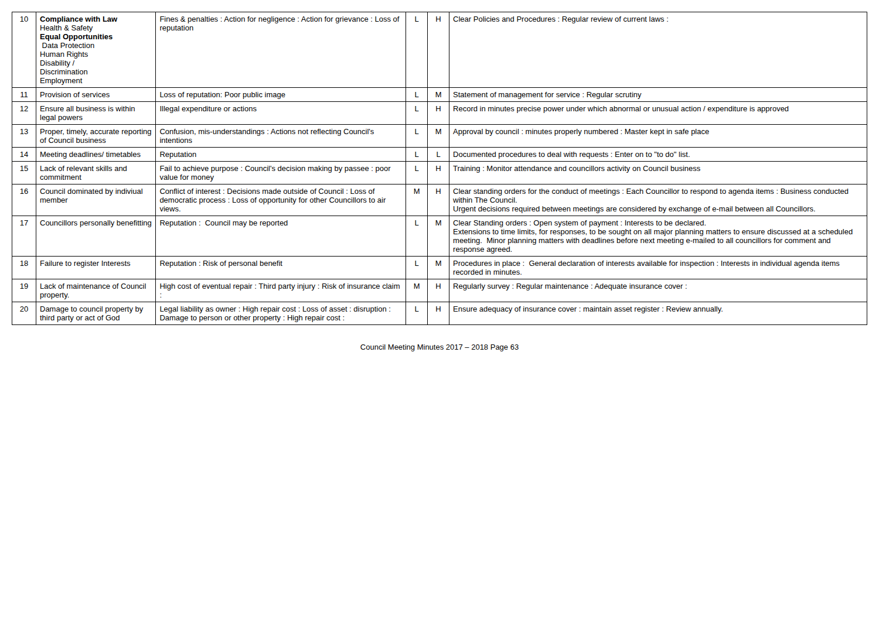| 10 | Compliance with Law Health & Safety Equal Opportunities Data Protection Human Rights Disability / Discrimination Employment | Fines & penalties : Action for negligence : Action for grievance : Loss of reputation | L | H | Clear Policies and Procedures : Regular review of current laws : |
| 11 | Provision of services | Loss of reputation: Poor public image | L | M | Statement of management for service : Regular scrutiny |
| 12 | Ensure all business is within legal powers | Illegal expenditure or actions | L | H | Record in minutes precise power under which abnormal or unusual action / expenditure is approved |
| 13 | Proper, timely, accurate reporting of Council business | Confusion, mis-understandings : Actions not reflecting Council's intentions | L | M | Approval by council : minutes properly numbered : Master kept in safe place |
| 14 | Meeting deadlines/ timetables | Reputation | L | L | Documented procedures to deal with requests : Enter on to "to do" list. |
| 15 | Lack of relevant skills and commitment | Fail to achieve purpose : Council's decision making by passee : poor value for money | L | H | Training : Monitor attendance and councillors activity on Council business |
| 16 | Council dominated by indiviual member | Conflict of interest : Decisions made outside of Council : Loss of democratic process : Loss of opportunity for other Councillors to air views. | M | H | Clear standing orders for the conduct of meetings : Each Councillor to respond to agenda items : Business conducted within The Council. Urgent decisions required between meetings are considered by exchange of e-mail between all Councillors. |
| 17 | Councillors personally benefitting | Reputation : Council may be reported | L | M | Clear Standing orders : Open system of payment : Interests to be declared. Extensions to time limits, for responses, to be sought on all major planning matters to ensure discussed at a scheduled meeting. Minor planning matters with deadlines before next meeting e-mailed to all councillors for comment and response agreed. |
| 18 | Failure to register Interests | Reputation : Risk of personal benefit | L | M | Procedures in place : General declaration of interests available for inspection : Interests in individual agenda items recorded in minutes. |
| 19 | Lack of maintenance of Council property. | High cost of eventual repair : Third party injury : Risk of insurance claim : | M | H | Regularly survey : Regular maintenance : Adequate insurance cover : |
| 20 | Damage to council property by third party or act of God | Legal liability as owner : High repair cost : Loss of asset : disruption : Damage to person or other property : High repair cost : | L | H | Ensure adequacy of insurance cover : maintain asset register : Review annually. |
Council Meeting Minutes 2017 – 2018 Page 63